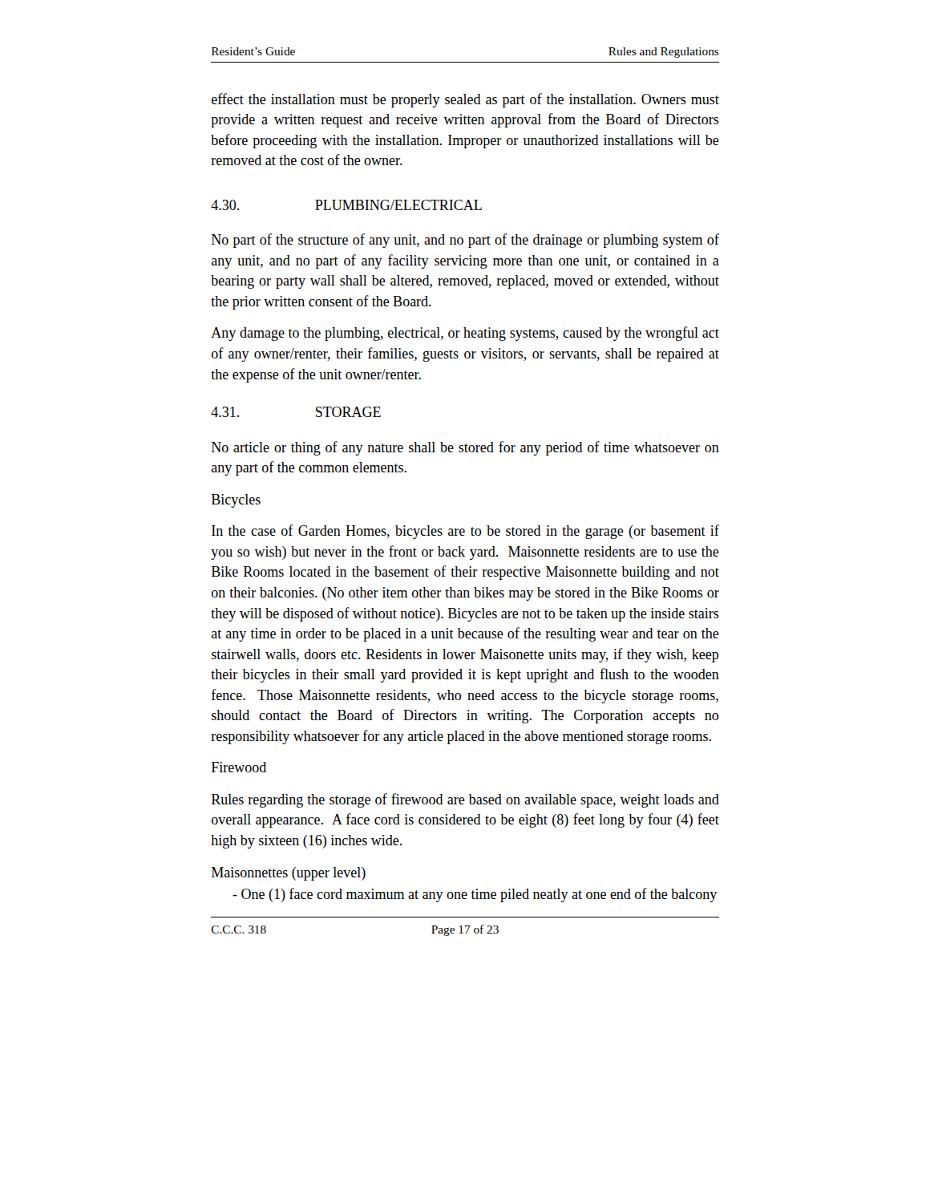Resident’s Guide
Rules and Regulations
effect the installation must be properly sealed as part of the installation. Owners must provide a written request and receive written approval from the Board of Directors before proceeding with the installation. Improper or unauthorized installations will be removed at the cost of the owner.
4.30. PLUMBING/ELECTRICAL
No part of the structure of any unit, and no part of the drainage or plumbing system of any unit, and no part of any facility servicing more than one unit, or contained in a bearing or party wall shall be altered, removed, replaced, moved or extended, without the prior written consent of the Board.
Any damage to the plumbing, electrical, or heating systems, caused by the wrongful act of any owner/renter, their families, guests or visitors, or servants, shall be repaired at the expense of the unit owner/renter.
4.31. STORAGE
No article or thing of any nature shall be stored for any period of time whatsoever on any part of the common elements.
Bicycles
In the case of Garden Homes, bicycles are to be stored in the garage (or basement if you so wish) but never in the front or back yard. Maisonnette residents are to use the Bike Rooms located in the basement of their respective Maisonnette building and not on their balconies. (No other item other than bikes may be stored in the Bike Rooms or they will be disposed of without notice). Bicycles are not to be taken up the inside stairs at any time in order to be placed in a unit because of the resulting wear and tear on the stairwell walls, doors etc. Residents in lower Maisonette units may, if they wish, keep their bicycles in their small yard provided it is kept upright and flush to the wooden fence. Those Maisonnette residents, who need access to the bicycle storage rooms, should contact the Board of Directors in writing. The Corporation accepts no responsibility whatsoever for any article placed in the above mentioned storage rooms.
Firewood
Rules regarding the storage of firewood are based on available space, weight loads and overall appearance. A face cord is considered to be eight (8) feet long by four (4) feet high by sixteen (16) inches wide.
Maisonnettes (upper level) - One (1) face cord maximum at any one time piled neatly at one end of the balcony
C.C.C. 318
Page 17 of 23